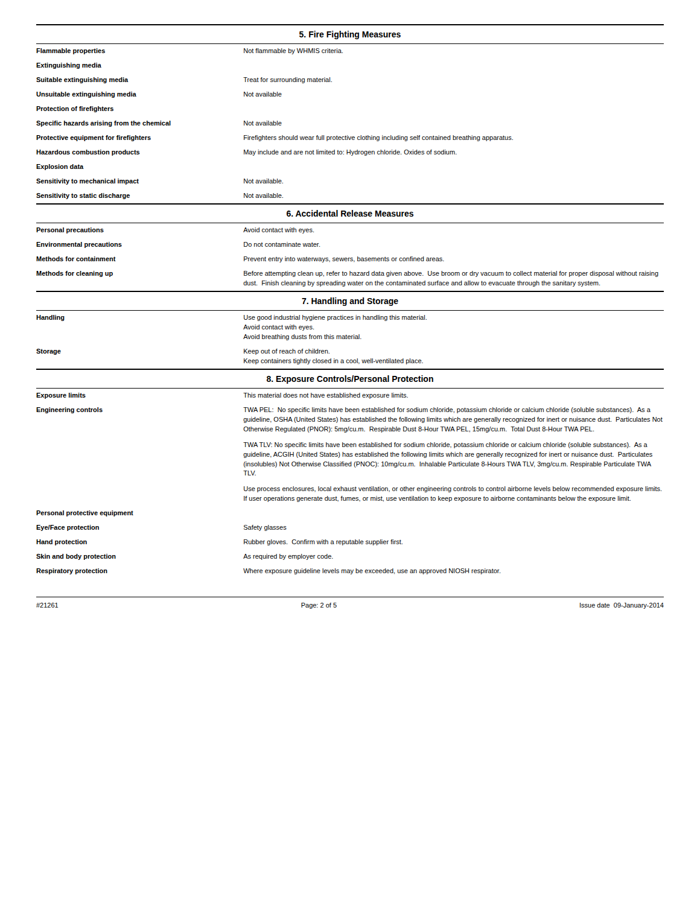5. Fire Fighting Measures
| Flammable properties | Not flammable by WHMIS criteria. |
| Extinguishing media | |
| Suitable extinguishing media | Treat for surrounding material. |
| Unsuitable extinguishing media | Not available |
| Protection of firefighters | |
| Specific hazards arising from the chemical | Not available |
| Protective equipment for firefighters | Firefighters should wear full protective clothing including self contained breathing apparatus. |
| Hazardous combustion products | May include and are not limited to: Hydrogen chloride. Oxides of sodium. |
| Explosion data | |
| Sensitivity to mechanical impact | Not available. |
| Sensitivity to static discharge | Not available. |
6. Accidental Release Measures
| Personal precautions | Avoid contact with eyes. |
| Environmental precautions | Do not contaminate water. |
| Methods for containment | Prevent entry into waterways, sewers, basements or confined areas. |
| Methods for cleaning up | Before attempting clean up, refer to hazard data given above. Use broom or dry vacuum to collect material for proper disposal without raising dust. Finish cleaning by spreading water on the contaminated surface and allow to evacuate through the sanitary system. |
7. Handling and Storage
| Handling | Use good industrial hygiene practices in handling this material. Avoid contact with eyes. Avoid breathing dusts from this material. |
| Storage | Keep out of reach of children. Keep containers tightly closed in a cool, well-ventilated place. |
8. Exposure Controls/Personal Protection
| Exposure limits | This material does not have established exposure limits. |
| Engineering controls | TWA PEL: No specific limits have been established for sodium chloride, potassium chloride or calcium chloride (soluble substances). As a guideline, OSHA (United States) has established the following limits which are generally recognized for inert or nuisance dust. Particulates Not Otherwise Regulated (PNOR): 5mg/cu.m. Respirable Dust 8-Hour TWA PEL, 15mg/cu.m. Total Dust 8-Hour TWA PEL. TWA TLV: No specific limits have been established for sodium chloride, potassium chloride or calcium chloride (soluble substances). As a guideline, ACGIH (United States) has established the following limits which are generally recognized for inert or nuisance dust. Particulates (insolubles) Not Otherwise Classified (PNOC): 10mg/cu.m. Inhalable Particulate 8-Hours TWA TLV, 3mg/cu.m. Respirable Particulate TWA TLV. Use process enclosures, local exhaust ventilation, or other engineering controls to control airborne levels below recommended exposure limits. If user operations generate dust, fumes, or mist, use ventilation to keep exposure to airborne contaminants below the exposure limit. |
| Personal protective equipment | |
| Eye/Face protection | Safety glasses |
| Hand protection | Rubber gloves. Confirm with a reputable supplier first. |
| Skin and body protection | As required by employer code. |
| Respiratory protection | Where exposure guideline levels may be exceeded, use an approved NIOSH respirator. |
#21261 Page: 2 of 5 Issue date 09-January-2014